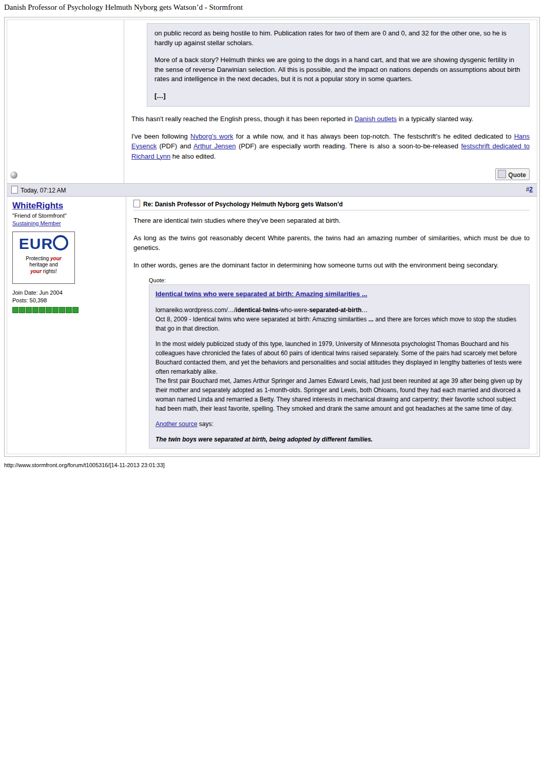Danish Professor of Psychology Helmuth Nyborg gets Watson’d - Stormfront
on public record as being hostile to him. Publication rates for two of them are 0 and 0, and 32 for the other one, so he is hardly up against stellar scholars.
More of a back story? Helmuth thinks we are going to the dogs in a hand cart, and that we are showing dysgenic fertility in the sense of reverse Darwinian selection. All this is possible, and the impact on nations depends on assumptions about birth rates and intelligence in the next decades, but it is not a popular story in some quarters.
[…]
This hasn't really reached the English press, though it has been reported in Danish outlets in a typically slanted way.
I've been following Nyborg's work for a while now, and it has always been top-notch. The festschrift's he edited dedicated to Hans Eysenck (PDF) and Arthur Jensen (PDF) are especially worth reading. There is also a soon-to-be-released festschrift dedicated to Richard Lynn he also edited.
Quote
Today, 07:12 AM
#2
WhiteRights
"Friend of Stormfront"
Sustaining Member
EUR
Protecting your
heritage and
your rights!
Join Date: Jun 2004
Posts: 50,398
Re: Danish Professor of Psychology Helmuth Nyborg gets Watson’d
There are identical twin studies where they've been separated at birth.
As long as the twins got reasonably decent White parents, the twins had an amazing number of similarities, which must be due to genetics.
In other words, genes are the dominant factor in determining how someone turns out with the environment being secondary.
Quote:
Identical twins who were separated at birth: Amazing similarities ...
lornareiko.wordpress.com/…/identical-twins-who-were-separated-at-birth…
Oct 8, 2009 - Identical twins who were separated at birth: Amazing similarities ... and there are forces which move to stop the studies that go in that direction.
In the most widely publicized study of this type, launched in 1979, University of Minnesota psychologist Thomas Bouchard and his colleagues have chronicled the fates of about 60 pairs of identical twins raised separately. Some of the pairs had scarcely met before Bouchard contacted them, and yet the behaviors and personalities and social attitudes they displayed in lengthy batteries of tests were often remarkably alike.
The first pair Bouchard met, James Arthur Springer and James Edward Lewis, had just been reunited at age 39 after being given up by their mother and separately adopted as 1-month-olds. Springer and Lewis, both Ohioans, found they had each married and divorced a woman named Linda and remarried a Betty. They shared interests in mechanical drawing and carpentry; their favorite school subject had been math, their least favorite, spelling. They smoked and drank the same amount and got headaches at the same time of day.
Another source says:
The twin boys were separated at birth, being adopted by different families.
http://www.stormfront.org/forum/t1005316/[14-11-2013 23:01:33]